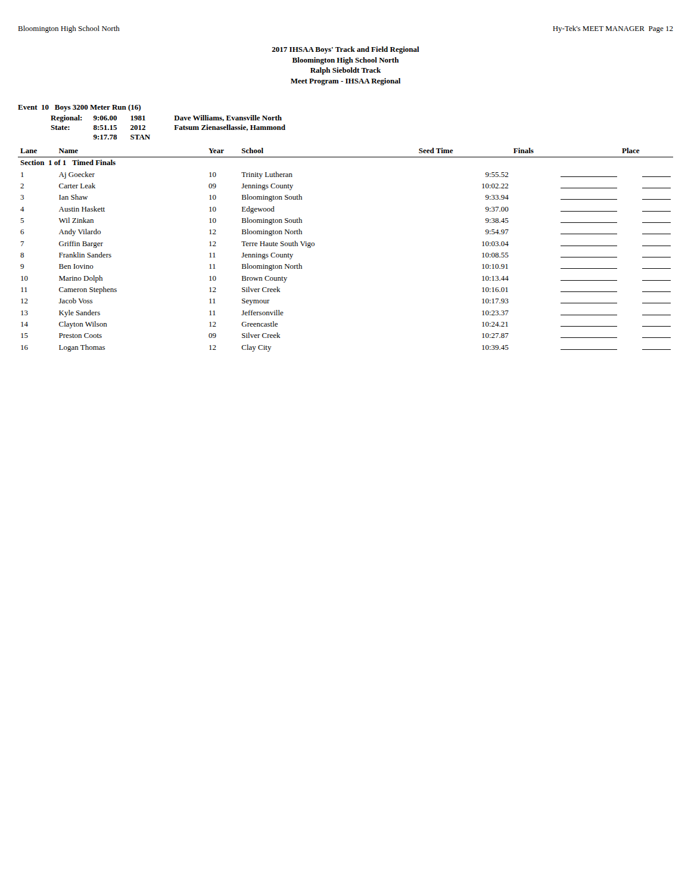Bloomington High School North
Hy-Tek's MEET MANAGER Page 12
2017 IHSAA Boys' Track and Field Regional
Bloomington High School North
Ralph Sieboldt Track
Meet Program - IHSAA Regional
Event 10 Boys 3200 Meter Run (16)
| Regional: | 9:06.00 | 1981 | Dave Williams, Evansville North |
| State: | 8:51.15 | 2012 | Fatsum Zienasellassie, Hammond |
| | 9:17.78 | STAN | |
| Lane | Name | Year | School | Seed Time | Finals | Place |
| --- | --- | --- | --- | --- | --- | --- |
| Section 1 of 1 Timed Finals |
| 1 | Aj Goecker | 10 | Trinity Lutheran | 9:55.52 | | |
| 2 | Carter Leak | 09 | Jennings County | 10:02.22 | | |
| 3 | Ian Shaw | 10 | Bloomington South | 9:33.94 | | |
| 4 | Austin Haskett | 10 | Edgewood | 9:37.00 | | |
| 5 | Wil Zinkan | 10 | Bloomington South | 9:38.45 | | |
| 6 | Andy Vilardo | 12 | Bloomington North | 9:54.97 | | |
| 7 | Griffin Barger | 12 | Terre Haute South Vigo | 10:03.04 | | |
| 8 | Franklin Sanders | 11 | Jennings County | 10:08.55 | | |
| 9 | Ben Iovino | 11 | Bloomington North | 10:10.91 | | |
| 10 | Marino Dolph | 10 | Brown County | 10:13.44 | | |
| 11 | Cameron Stephens | 12 | Silver Creek | 10:16.01 | | |
| 12 | Jacob Voss | 11 | Seymour | 10:17.93 | | |
| 13 | Kyle Sanders | 11 | Jeffersonville | 10:23.37 | | |
| 14 | Clayton Wilson | 12 | Greencastle | 10:24.21 | | |
| 15 | Preston Coots | 09 | Silver Creek | 10:27.87 | | |
| 16 | Logan Thomas | 12 | Clay City | 10:39.45 | | |